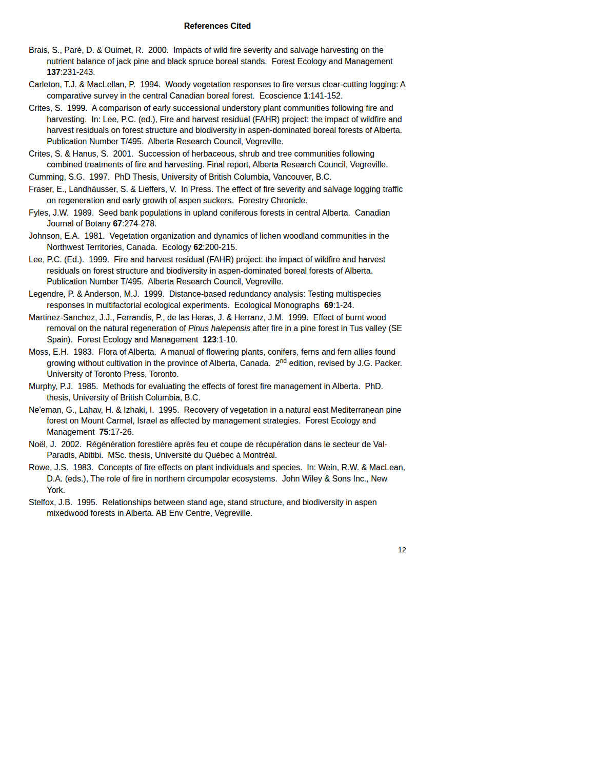References Cited
Brais, S., Paré, D. & Ouimet, R. 2000. Impacts of wild fire severity and salvage harvesting on the nutrient balance of jack pine and black spruce boreal stands. Forest Ecology and Management 137:231-243.
Carleton, T.J. & MacLellan, P. 1994. Woody vegetation responses to fire versus clear-cutting logging: A comparative survey in the central Canadian boreal forest. Ecoscience 1:141-152.
Crites, S. 1999. A comparison of early successional understory plant communities following fire and harvesting. In: Lee, P.C. (ed.), Fire and harvest residual (FAHR) project: the impact of wildfire and harvest residuals on forest structure and biodiversity in aspen-dominated boreal forests of Alberta. Publication Number T/495. Alberta Research Council, Vegreville.
Crites, S. & Hanus, S. 2001. Succession of herbaceous, shrub and tree communities following combined treatments of fire and harvesting. Final report, Alberta Research Council, Vegreville.
Cumming, S.G. 1997. PhD Thesis, University of British Columbia, Vancouver, B.C.
Fraser, E., Landhäusser, S. & Lieffers, V. In Press. The effect of fire severity and salvage logging traffic on regeneration and early growth of aspen suckers. Forestry Chronicle.
Fyles, J.W. 1989. Seed bank populations in upland coniferous forests in central Alberta. Canadian Journal of Botany 67:274-278.
Johnson, E.A. 1981. Vegetation organization and dynamics of lichen woodland communities in the Northwest Territories, Canada. Ecology 62:200-215.
Lee, P.C. (Ed.). 1999. Fire and harvest residual (FAHR) project: the impact of wildfire and harvest residuals on forest structure and biodiversity in aspen-dominated boreal forests of Alberta. Publication Number T/495. Alberta Research Council, Vegreville.
Legendre, P. & Anderson, M.J. 1999. Distance-based redundancy analysis: Testing multispecies responses in multifactorial ecological experiments. Ecological Monographs 69:1-24.
Martinez-Sanchez, J.J., Ferrandis, P., de las Heras, J. & Herranz, J.M. 1999. Effect of burnt wood removal on the natural regeneration of Pinus halepensis after fire in a pine forest in Tus valley (SE Spain). Forest Ecology and Management 123:1-10.
Moss, E.H. 1983. Flora of Alberta. A manual of flowering plants, conifers, ferns and fern allies found growing without cultivation in the province of Alberta, Canada. 2nd edition, revised by J.G. Packer. University of Toronto Press, Toronto.
Murphy, P.J. 1985. Methods for evaluating the effects of forest fire management in Alberta. PhD. thesis, University of British Columbia, B.C.
Ne'eman, G., Lahav, H. & Izhaki, I. 1995. Recovery of vegetation in a natural east Mediterranean pine forest on Mount Carmel, Israel as affected by management strategies. Forest Ecology and Management 75:17-26.
Noël, J. 2002. Régénération forestière après feu et coupe de récupération dans le secteur de Val-Paradis, Abitibi. MSc. thesis, Université du Québec à Montréal.
Rowe, J.S. 1983. Concepts of fire effects on plant individuals and species. In: Wein, R.W. & MacLean, D.A. (eds.), The role of fire in northern circumpolar ecosystems. John Wiley & Sons Inc., New York.
Stelfox, J.B. 1995. Relationships between stand age, stand structure, and biodiversity in aspen mixedwood forests in Alberta. AB Env Centre, Vegreville.
12